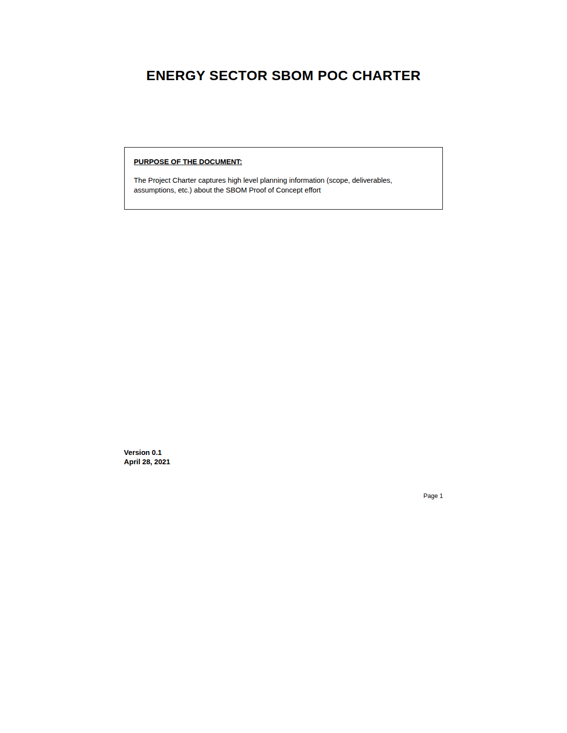ENERGY SECTOR SBOM POC CHARTER
PURPOSE OF THE DOCUMENT:
The Project Charter captures high level planning information (scope, deliverables, assumptions, etc.) about the SBOM Proof of Concept effort
Version 0.1
April 28, 2021
Page 1